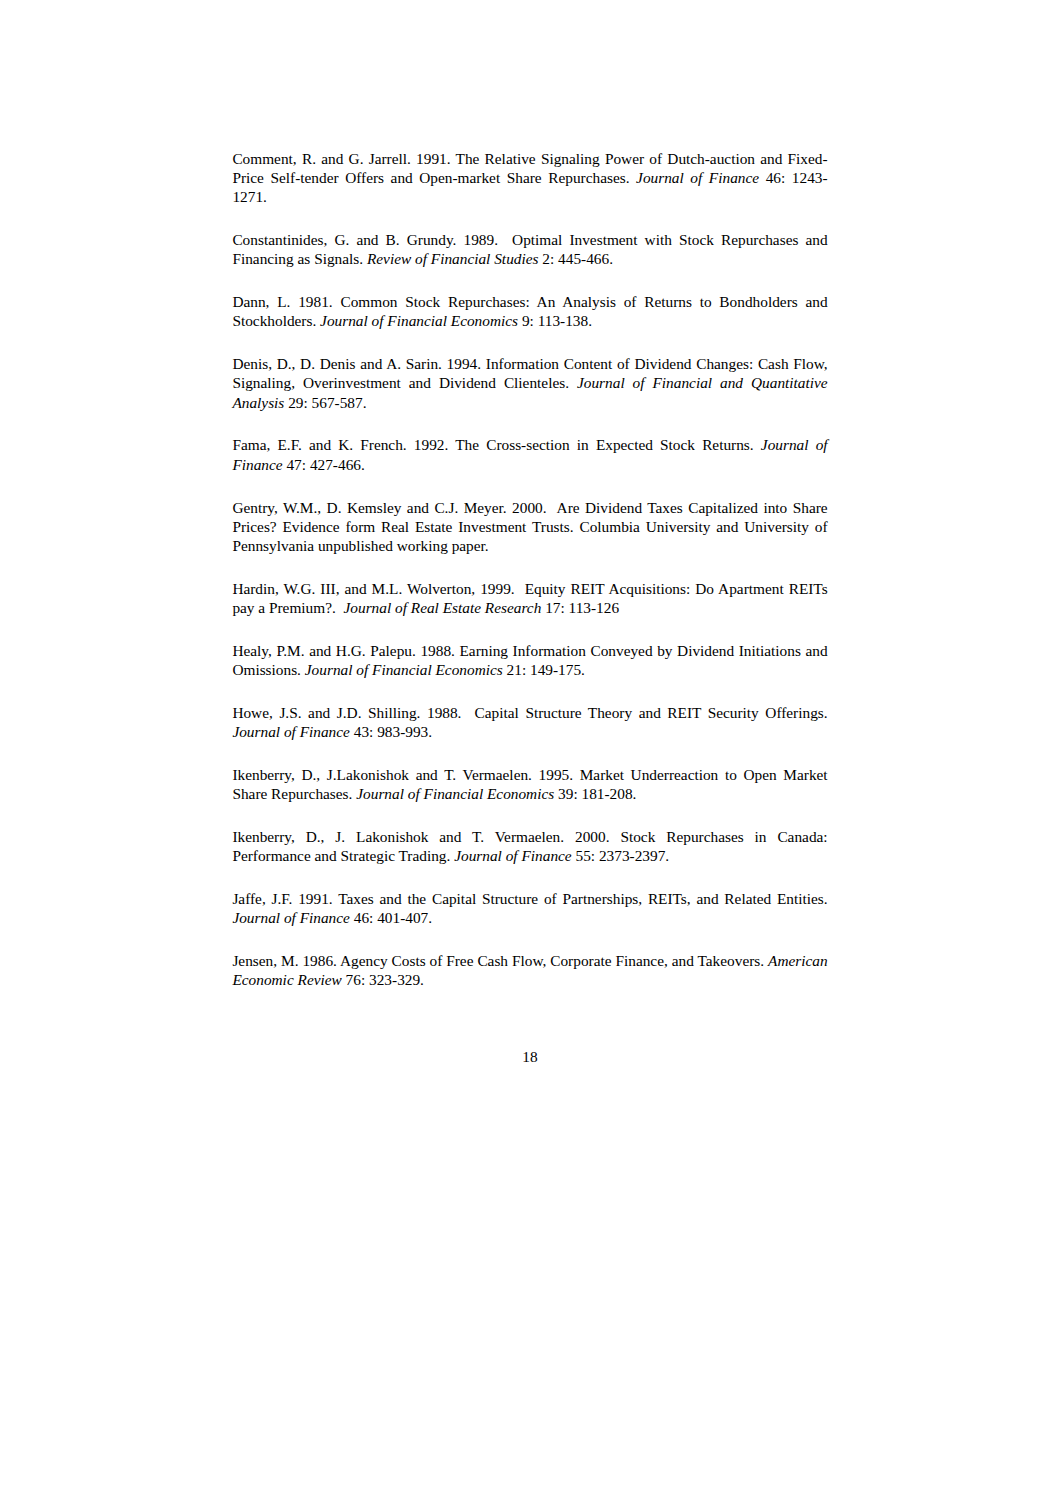Comment, R. and G. Jarrell. 1991. The Relative Signaling Power of Dutch-auction and Fixed-Price Self-tender Offers and Open-market Share Repurchases. Journal of Finance 46: 1243-1271.
Constantinides, G. and B. Grundy. 1989. Optimal Investment with Stock Repurchases and Financing as Signals. Review of Financial Studies 2: 445-466.
Dann, L. 1981. Common Stock Repurchases: An Analysis of Returns to Bondholders and Stockholders. Journal of Financial Economics 9: 113-138.
Denis, D., D. Denis and A. Sarin. 1994. Information Content of Dividend Changes: Cash Flow, Signaling, Overinvestment and Dividend Clienteles. Journal of Financial and Quantitative Analysis 29: 567-587.
Fama, E.F. and K. French. 1992. The Cross-section in Expected Stock Returns. Journal of Finance 47: 427-466.
Gentry, W.M., D. Kemsley and C.J. Meyer. 2000. Are Dividend Taxes Capitalized into Share Prices? Evidence form Real Estate Investment Trusts. Columbia University and University of Pennsylvania unpublished working paper.
Hardin, W.G. III, and M.L. Wolverton, 1999. Equity REIT Acquisitions: Do Apartment REITs pay a Premium?. Journal of Real Estate Research 17: 113-126
Healy, P.M. and H.G. Palepu. 1988. Earning Information Conveyed by Dividend Initiations and Omissions. Journal of Financial Economics 21: 149-175.
Howe, J.S. and J.D. Shilling. 1988. Capital Structure Theory and REIT Security Offerings. Journal of Finance 43: 983-993.
Ikenberry, D., J.Lakonishok and T. Vermaelen. 1995. Market Underreaction to Open Market Share Repurchases. Journal of Financial Economics 39: 181-208.
Ikenberry, D., J. Lakonishok and T. Vermaelen. 2000. Stock Repurchases in Canada: Performance and Strategic Trading. Journal of Finance 55: 2373-2397.
Jaffe, J.F. 1991. Taxes and the Capital Structure of Partnerships, REITs, and Related Entities. Journal of Finance 46: 401-407.
Jensen, M. 1986. Agency Costs of Free Cash Flow, Corporate Finance, and Takeovers. American Economic Review 76: 323-329.
18